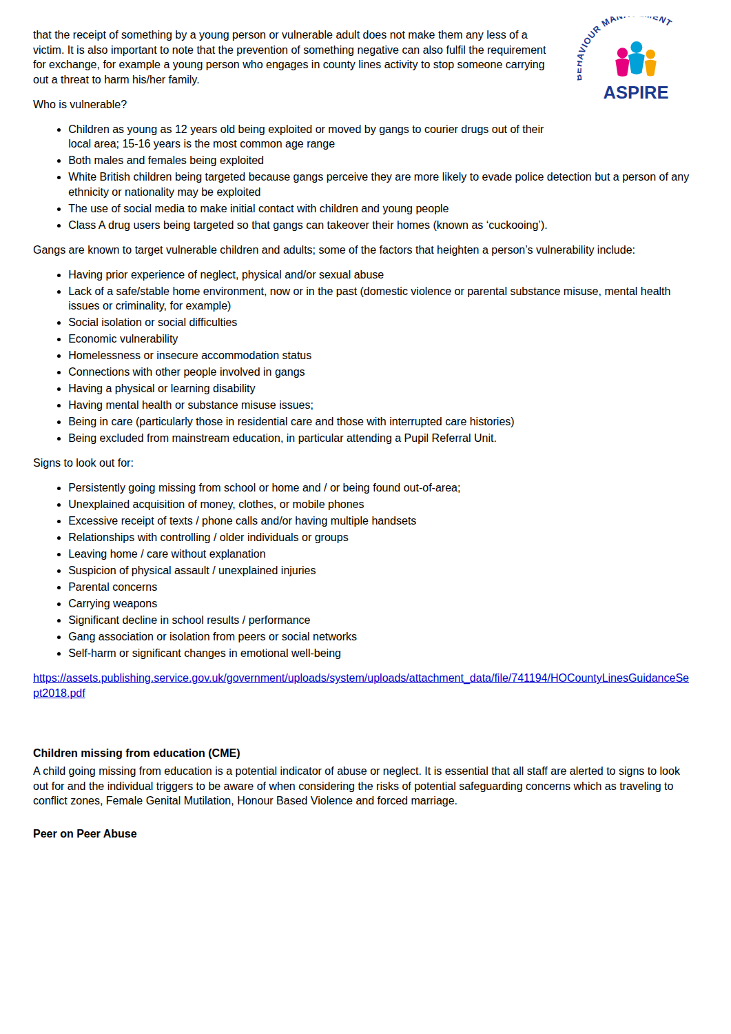BEHAVIOUR MANAGEMENT ASPIRE
that the receipt of something by a young person or vulnerable adult does not make them any less of a victim. It is also important to note that the prevention of something negative can also fulfil the requirement for exchange, for example a young person who engages in county lines activity to stop someone carrying out a threat to harm his/her family.
Who is vulnerable?
Children as young as 12 years old being exploited or moved by gangs to courier drugs out of their local area; 15-16 years is the most common age range
Both males and females being exploited
White British children being targeted because gangs perceive they are more likely to evade police detection but a person of any ethnicity or nationality may be exploited
The use of social media to make initial contact with children and young people
Class A drug users being targeted so that gangs can takeover their homes (known as ‘cuckooing’).
Gangs are known to target vulnerable children and adults; some of the factors that heighten a person’s vulnerability include:
Having prior experience of neglect, physical and/or sexual abuse
Lack of a safe/stable home environment, now or in the past (domestic violence or parental substance misuse, mental health issues or criminality, for example)
Social isolation or social difficulties
Economic vulnerability
Homelessness or insecure accommodation status
Connections with other people involved in gangs
Having a physical or learning disability
Having mental health or substance misuse issues;
Being in care (particularly those in residential care and those with interrupted care histories)
Being excluded from mainstream education, in particular attending a Pupil Referral Unit.
Signs to look out for:
Persistently going missing from school or home and / or being found out-of-area;
Unexplained acquisition of money, clothes, or mobile phones
Excessive receipt of texts / phone calls and/or having multiple handsets
Relationships with controlling / older individuals or groups
Leaving home / care without explanation
Suspicion of physical assault / unexplained injuries
Parental concerns
Carrying weapons
Significant decline in school results / performance
Gang association or isolation from peers or social networks
Self-harm or significant changes in emotional well-being
https://assets.publishing.service.gov.uk/government/uploads/system/uploads/attachment_data/file/741194/HOCountyLinesGuidanceSept2018.pdf
Children missing from education (CME)
A child going missing from education is a potential indicator of abuse or neglect. It is essential that all staff are alerted to signs to look out for and the individual triggers to be aware of when considering the risks of potential safeguarding concerns which as traveling to conflict zones, Female Genital Mutilation, Honour Based Violence and forced marriage.
Peer on Peer Abuse